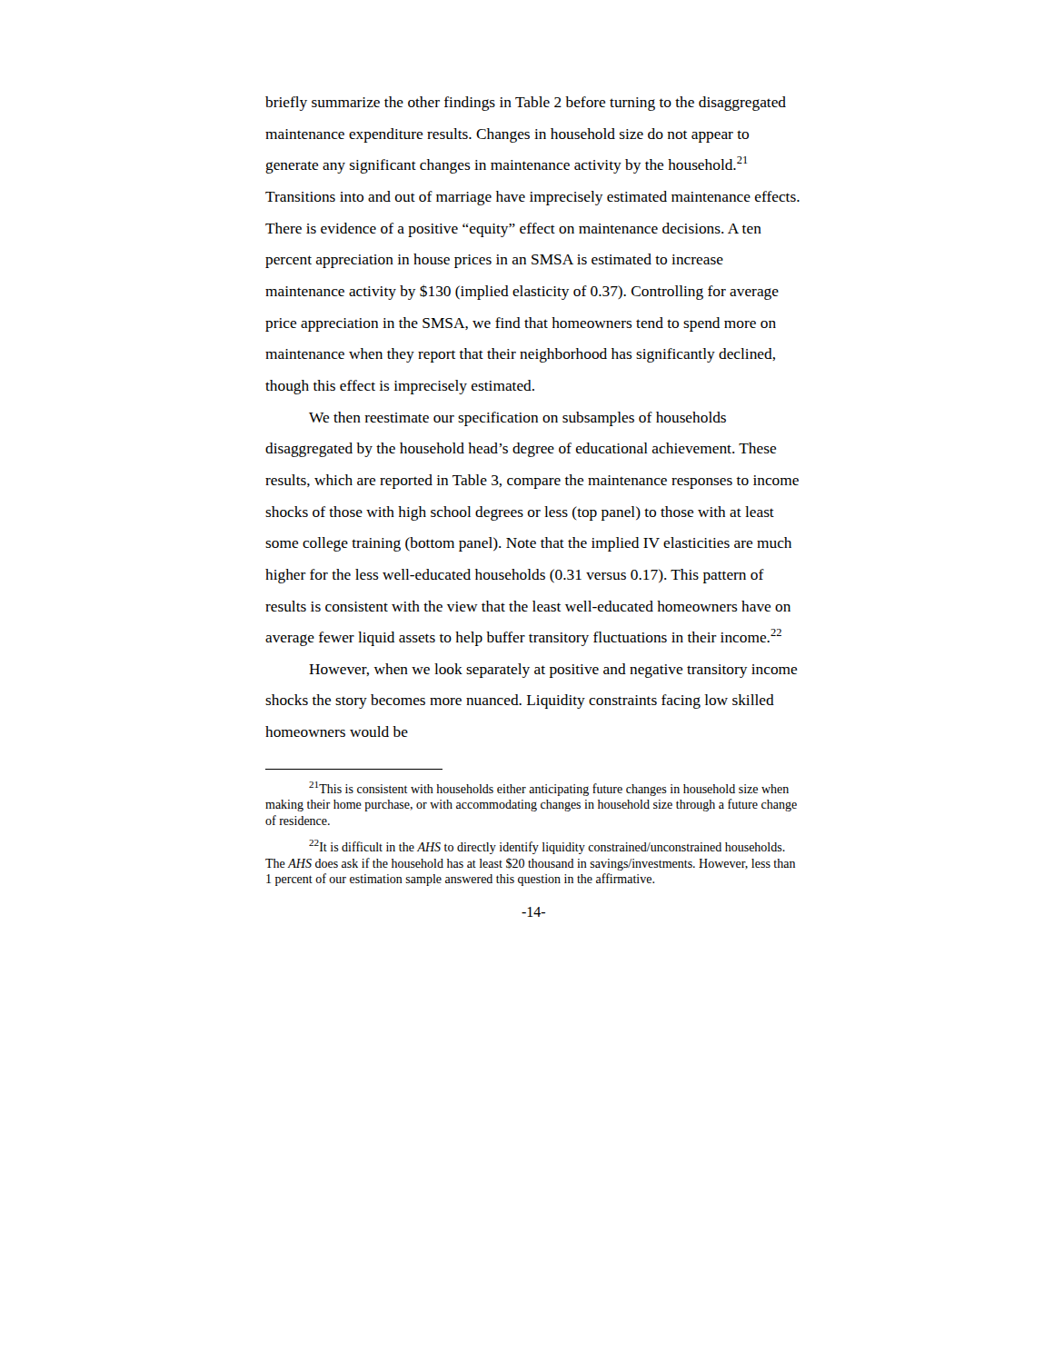briefly summarize the other findings in Table 2 before turning to the disaggregated maintenance expenditure results. Changes in household size do not appear to generate any significant changes in maintenance activity by the household.21 Transitions into and out of marriage have imprecisely estimated maintenance effects. There is evidence of a positive “equity” effect on maintenance decisions. A ten percent appreciation in house prices in an SMSA is estimated to increase maintenance activity by $130 (implied elasticity of 0.37). Controlling for average price appreciation in the SMSA, we find that homeowners tend to spend more on maintenance when they report that their neighborhood has significantly declined, though this effect is imprecisely estimated.
We then reestimate our specification on subsamples of households disaggregated by the household head’s degree of educational achievement. These results, which are reported in Table 3, compare the maintenance responses to income shocks of those with high school degrees or less (top panel) to those with at least some college training (bottom panel). Note that the implied IV elasticities are much higher for the less well-educated households (0.31 versus 0.17). This pattern of results is consistent with the view that the least well-educated homeowners have on average fewer liquid assets to help buffer transitory fluctuations in their income.22
However, when we look separately at positive and negative transitory income shocks the story becomes more nuanced. Liquidity constraints facing low skilled homeowners would be
21This is consistent with households either anticipating future changes in household size when making their home purchase, or with accommodating changes in household size through a future change of residence.
22It is difficult in the AHS to directly identify liquidity constrained/unconstrained households. The AHS does ask if the household has at least $20 thousand in savings/investments. However, less than 1 percent of our estimation sample answered this question in the affirmative.
-14-